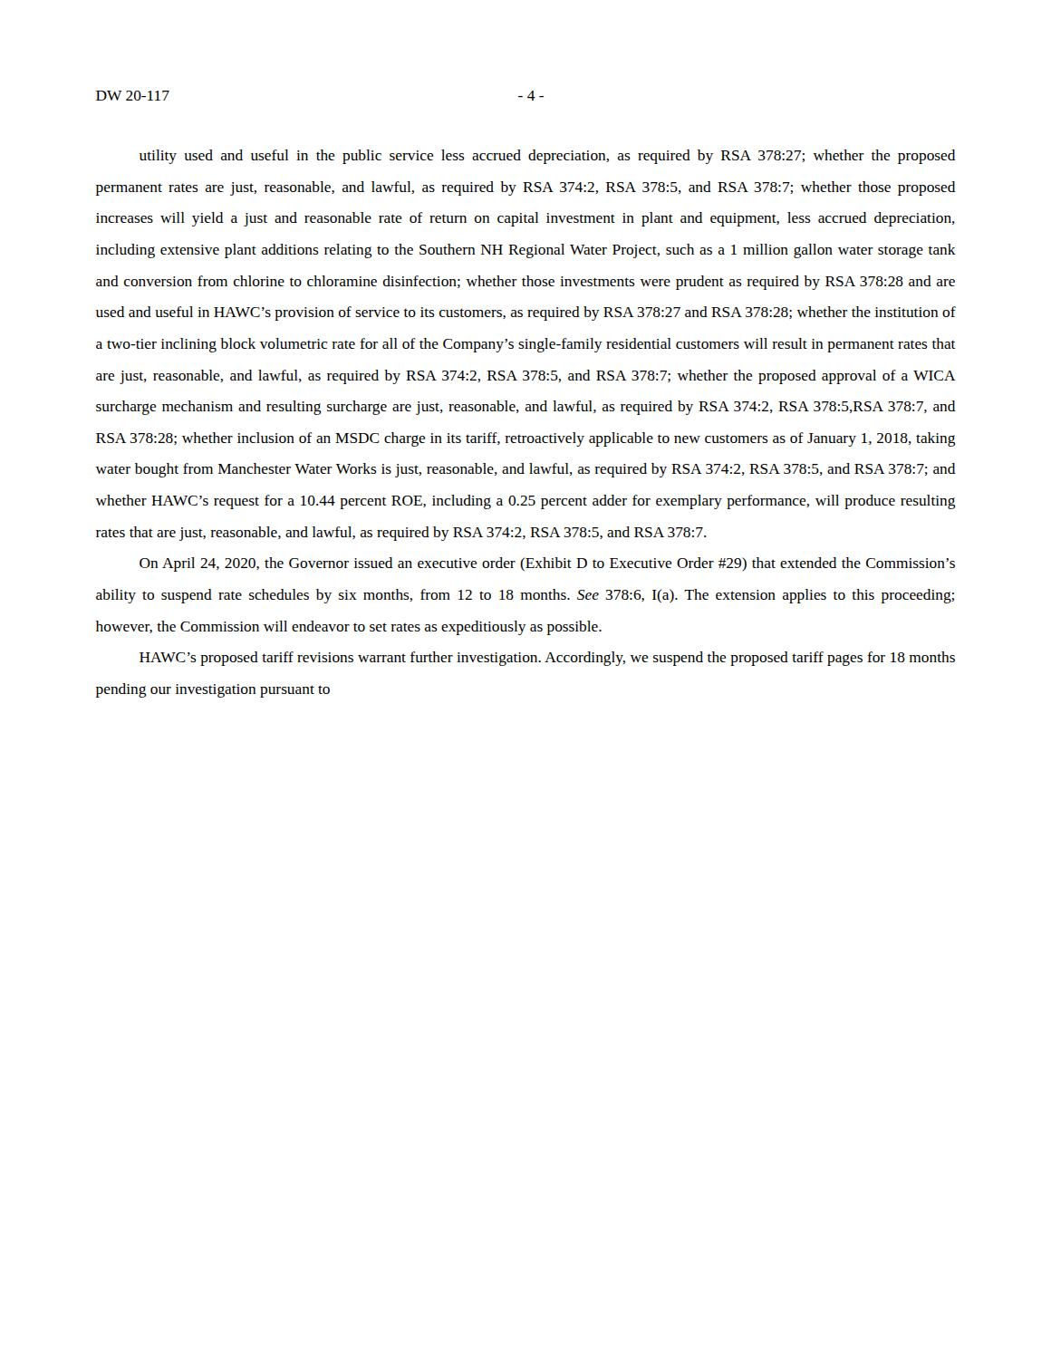DW 20-117 - 4 -
utility used and useful in the public service less accrued depreciation, as required by RSA 378:27; whether the proposed permanent rates are just, reasonable, and lawful, as required by RSA 374:2, RSA 378:5, and RSA 378:7; whether those proposed increases will yield a just and reasonable rate of return on capital investment in plant and equipment, less accrued depreciation, including extensive plant additions relating to the Southern NH Regional Water Project, such as a 1 million gallon water storage tank and conversion from chlorine to chloramine disinfection; whether those investments were prudent as required by RSA 378:28 and are used and useful in HAWC’s provision of service to its customers, as required by RSA 378:27 and RSA 378:28; whether the institution of a two-tier inclining block volumetric rate for all of the Company’s single-family residential customers will result in permanent rates that are just, reasonable, and lawful, as required by RSA 374:2, RSA 378:5, and RSA 378:7; whether the proposed approval of a WICA surcharge mechanism and resulting surcharge are just, reasonable, and lawful, as required by RSA 374:2, RSA 378:5,RSA 378:7, and RSA 378:28; whether inclusion of an MSDC charge in its tariff, retroactively applicable to new customers as of January 1, 2018, taking water bought from Manchester Water Works is just, reasonable, and lawful, as required by RSA 374:2, RSA 378:5, and RSA 378:7; and whether HAWC’s request for a 10.44 percent ROE, including a 0.25 percent adder for exemplary performance, will produce resulting rates that are just, reasonable, and lawful, as required by RSA 374:2, RSA 378:5, and RSA 378:7.
On April 24, 2020, the Governor issued an executive order (Exhibit D to Executive Order #29) that extended the Commission’s ability to suspend rate schedules by six months, from 12 to 18 months. See 378:6, I(a). The extension applies to this proceeding; however, the Commission will endeavor to set rates as expeditiously as possible.
HAWC’s proposed tariff revisions warrant further investigation. Accordingly, we suspend the proposed tariff pages for 18 months pending our investigation pursuant to